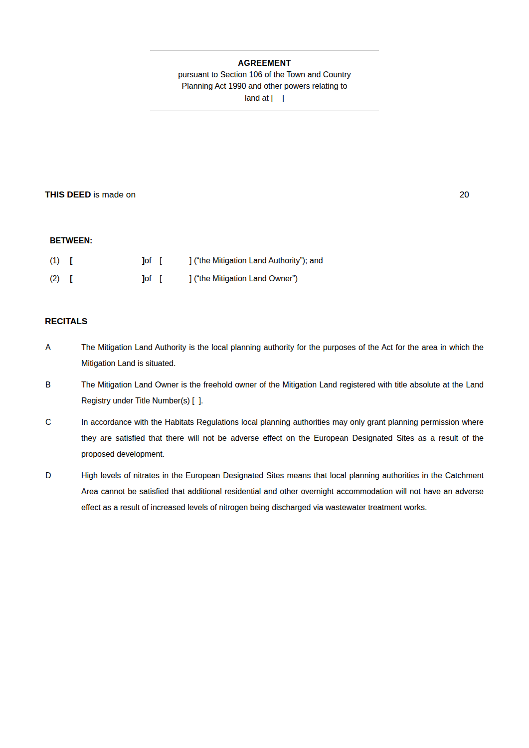AGREEMENT
pursuant to Section 106 of the Town and Country
Planning Act 1990 and other powers relating to
land at [ ]
THIS DEED is made on
20
BETWEEN:
| (1) | [ | ] | of | [ | ] (“the Mitigation Land Authority”); and |
| (2) | [ | ] | of | [ | ] (“the Mitigation Land Owner”) |
RECITALS
| A | The Mitigation Land Authority is the local planning authority for the purposes of the Act for the area in which the Mitigation Land is situated. |
| B | The Mitigation Land Owner is the freehold owner of the Mitigation Land registered with title absolute at the Land Registry under Title Number(s) [ ]. |
| C | In accordance with the Habitats Regulations local planning authorities may only grant planning permission where they are satisfied that there will not be adverse effect on the European Designated Sites as a result of the proposed development. |
| D | High levels of nitrates in the European Designated Sites means that local planning authorities in the Catchment Area cannot be satisfied that additional residential and other overnight accommodation will not have an adverse effect as a result of increased levels of nitrogen being discharged via wastewater treatment works. |